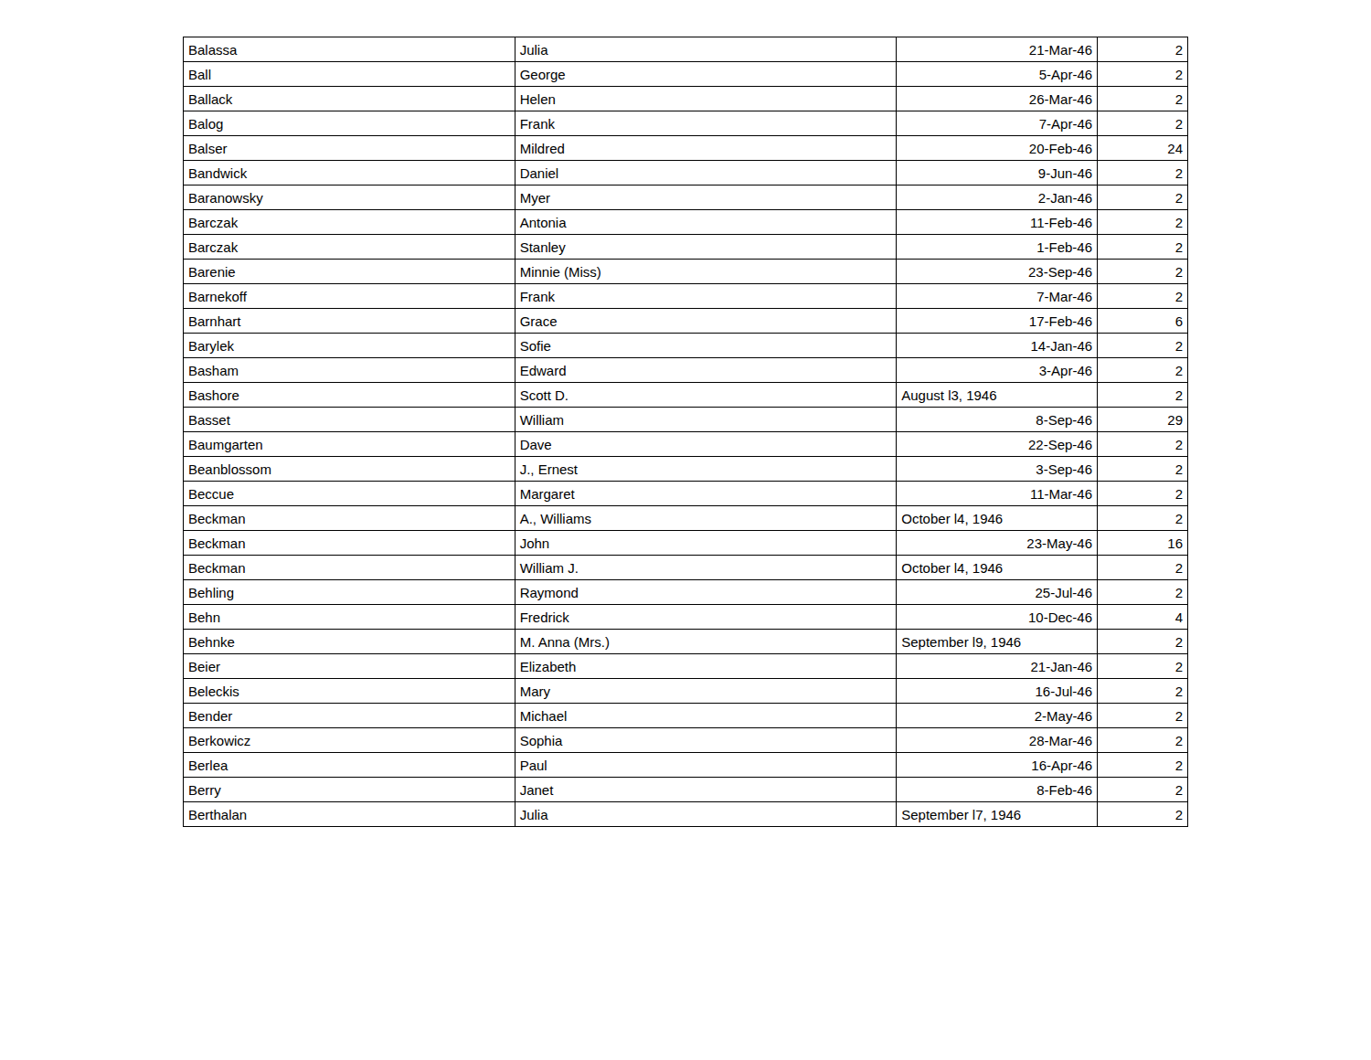| Balassa | Julia | 21-Mar-46 | 2 |
| Ball | George | 5-Apr-46 | 2 |
| Ballack | Helen | 26-Mar-46 | 2 |
| Balog | Frank | 7-Apr-46 | 2 |
| Balser | Mildred | 20-Feb-46 | 24 |
| Bandwick | Daniel | 9-Jun-46 | 2 |
| Baranowsky | Myer | 2-Jan-46 | 2 |
| Barczak | Antonia | 11-Feb-46 | 2 |
| Barczak | Stanley | 1-Feb-46 | 2 |
| Barenie | Minnie (Miss) | 23-Sep-46 | 2 |
| Barnekoff | Frank | 7-Mar-46 | 2 |
| Barnhart | Grace | 17-Feb-46 | 6 |
| Barylek | Sofie | 14-Jan-46 | 2 |
| Basham | Edward | 3-Apr-46 | 2 |
| Bashore | Scott D. | August l3, 1946 | 2 |
| Basset | William | 8-Sep-46 | 29 |
| Baumgarten | Dave | 22-Sep-46 | 2 |
| Beanblossom | J., Ernest | 3-Sep-46 | 2 |
| Beccue | Margaret | 11-Mar-46 | 2 |
| Beckman | A., Williams | October l4, 1946 | 2 |
| Beckman | John | 23-May-46 | 16 |
| Beckman | William J. | October l4, 1946 | 2 |
| Behling | Raymond | 25-Jul-46 | 2 |
| Behn | Fredrick | 10-Dec-46 | 4 |
| Behnke | M. Anna (Mrs.) | September l9, 1946 | 2 |
| Beier | Elizabeth | 21-Jan-46 | 2 |
| Beleckis | Mary | 16-Jul-46 | 2 |
| Bender | Michael | 2-May-46 | 2 |
| Berkowicz | Sophia | 28-Mar-46 | 2 |
| Berlea | Paul | 16-Apr-46 | 2 |
| Berry | Janet | 8-Feb-46 | 2 |
| Berthalan | Julia | September l7, 1946 | 2 |